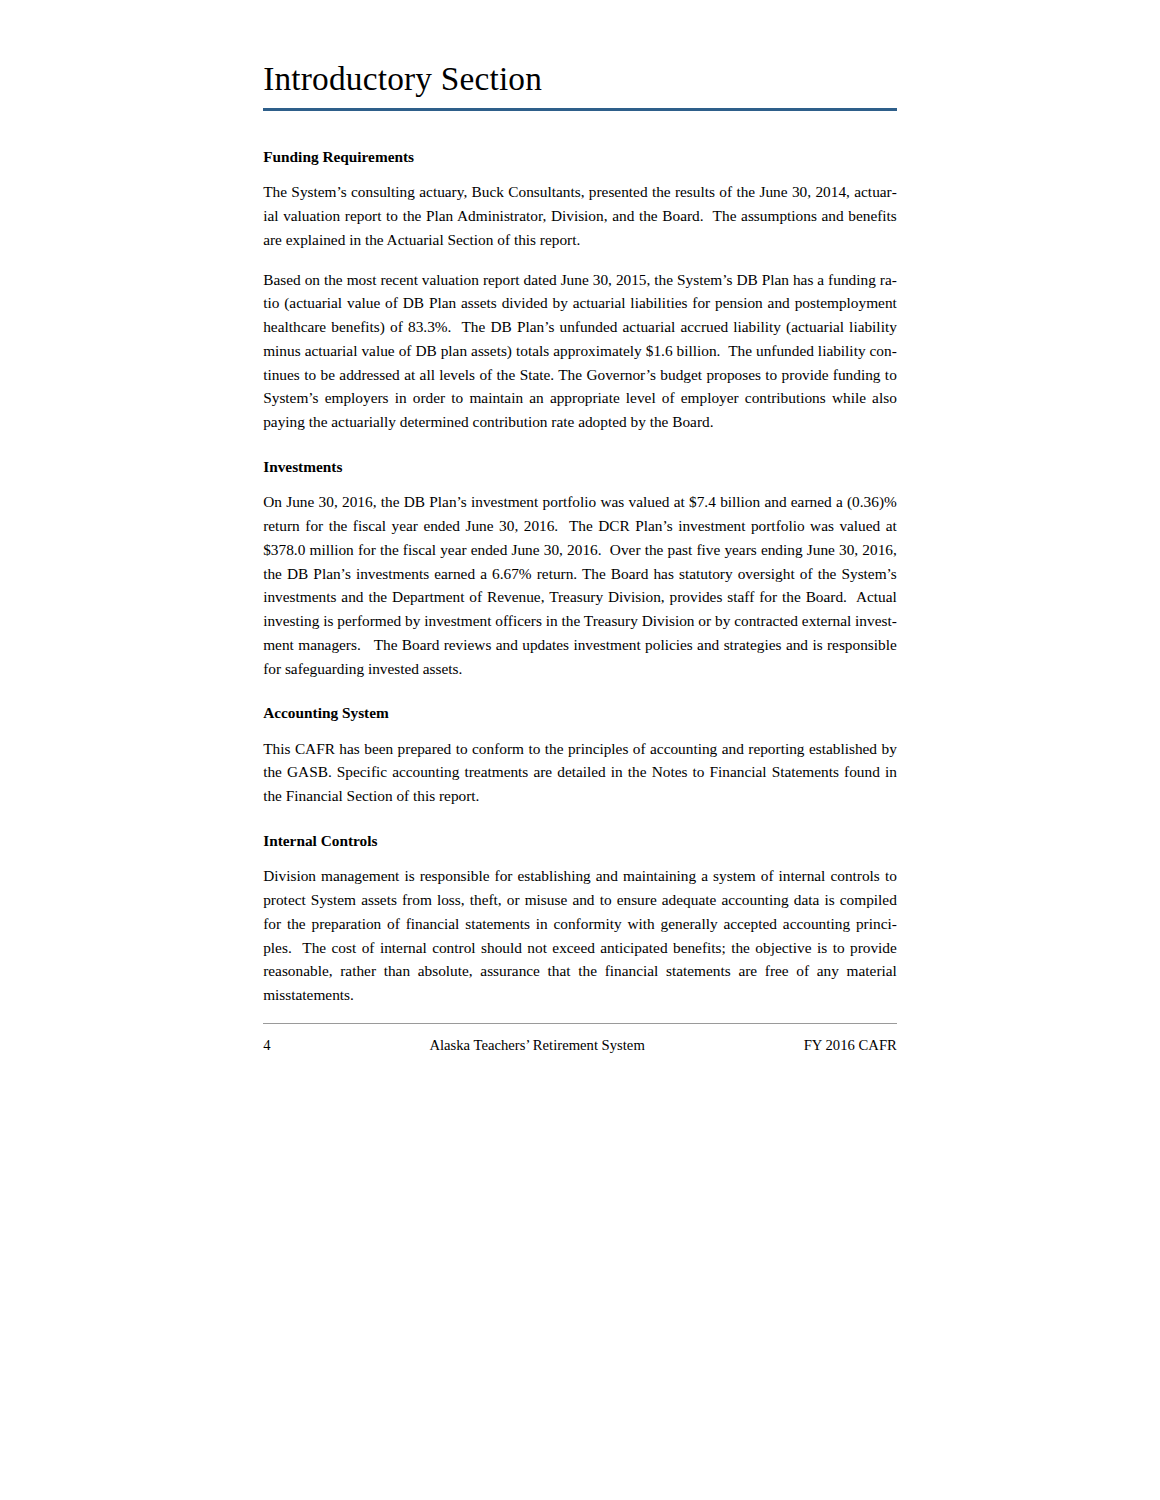Introductory Section
Funding Requirements
The System’s consulting actuary, Buck Consultants, presented the results of the June 30, 2014, actuarial valuation report to the Plan Administrator, Division, and the Board. The assumptions and benefits are explained in the Actuarial Section of this report.
Based on the most recent valuation report dated June 30, 2015, the System’s DB Plan has a funding ratio (actuarial value of DB Plan assets divided by actuarial liabilities for pension and postemployment healthcare benefits) of 83.3%. The DB Plan’s unfunded actuarial accrued liability (actuarial liability minus actuarial value of DB plan assets) totals approximately $1.6 billion. The unfunded liability continues to be addressed at all levels of the State. The Governor’s budget proposes to provide funding to System’s employers in order to maintain an appropriate level of employer contributions while also paying the actuarially determined contribution rate adopted by the Board.
Investments
On June 30, 2016, the DB Plan’s investment portfolio was valued at $7.4 billion and earned a (0.36)% return for the fiscal year ended June 30, 2016. The DCR Plan’s investment portfolio was valued at $378.0 million for the fiscal year ended June 30, 2016. Over the past five years ending June 30, 2016, the DB Plan’s investments earned a 6.67% return. The Board has statutory oversight of the System’s investments and the Department of Revenue, Treasury Division, provides staff for the Board. Actual investing is performed by investment officers in the Treasury Division or by contracted external investment managers. The Board reviews and updates investment policies and strategies and is responsible for safeguarding invested assets.
Accounting System
This CAFR has been prepared to conform to the principles of accounting and reporting established by the GASB. Specific accounting treatments are detailed in the Notes to Financial Statements found in the Financial Section of this report.
Internal Controls
Division management is responsible for establishing and maintaining a system of internal controls to protect System assets from loss, theft, or misuse and to ensure adequate accounting data is compiled for the preparation of financial statements in conformity with generally accepted accounting principles. The cost of internal control should not exceed anticipated benefits; the objective is to provide reasonable, rather than absolute, assurance that the financial statements are free of any material misstatements.
4
Alaska Teachers’ Retirement System
FY 2016 CAFR